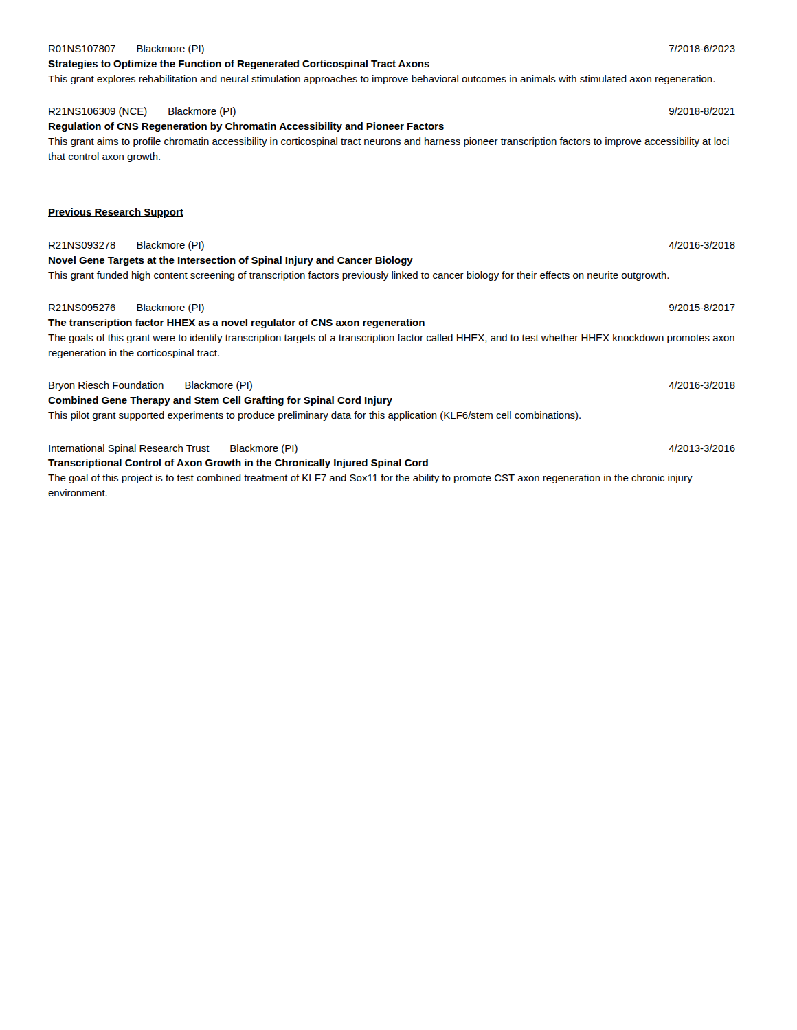R01NS107807 Blackmore (PI) 7/2018-6/2023
Strategies to Optimize the Function of Regenerated Corticospinal Tract Axons
This grant explores rehabilitation and neural stimulation approaches to improve behavioral outcomes in animals with stimulated axon regeneration.
R21NS106309 (NCE) Blackmore (PI) 9/2018-8/2021
Regulation of CNS Regeneration by Chromatin Accessibility and Pioneer Factors
This grant aims to profile chromatin accessibility in corticospinal tract neurons and harness pioneer transcription factors to improve accessibility at loci that control axon growth.
Previous Research Support
R21NS093278 Blackmore (PI) 4/2016-3/2018
Novel Gene Targets at the Intersection of Spinal Injury and Cancer Biology
This grant funded high content screening of transcription factors previously linked to cancer biology for their effects on neurite outgrowth.
R21NS095276 Blackmore (PI) 9/2015-8/2017
The transcription factor HHEX as a novel regulator of CNS axon regeneration
The goals of this grant were to identify transcription targets of a transcription factor called HHEX, and to test whether HHEX knockdown promotes axon regeneration in the corticospinal tract.
Bryon Riesch Foundation Blackmore (PI) 4/2016-3/2018
Combined Gene Therapy and Stem Cell Grafting for Spinal Cord Injury
This pilot grant supported experiments to produce preliminary data for this application (KLF6/stem cell combinations).
International Spinal Research Trust Blackmore (PI) 4/2013-3/2016
Transcriptional Control of Axon Growth in the Chronically Injured Spinal Cord
The goal of this project is to test combined treatment of KLF7 and Sox11 for the ability to promote CST axon regeneration in the chronic injury environment.